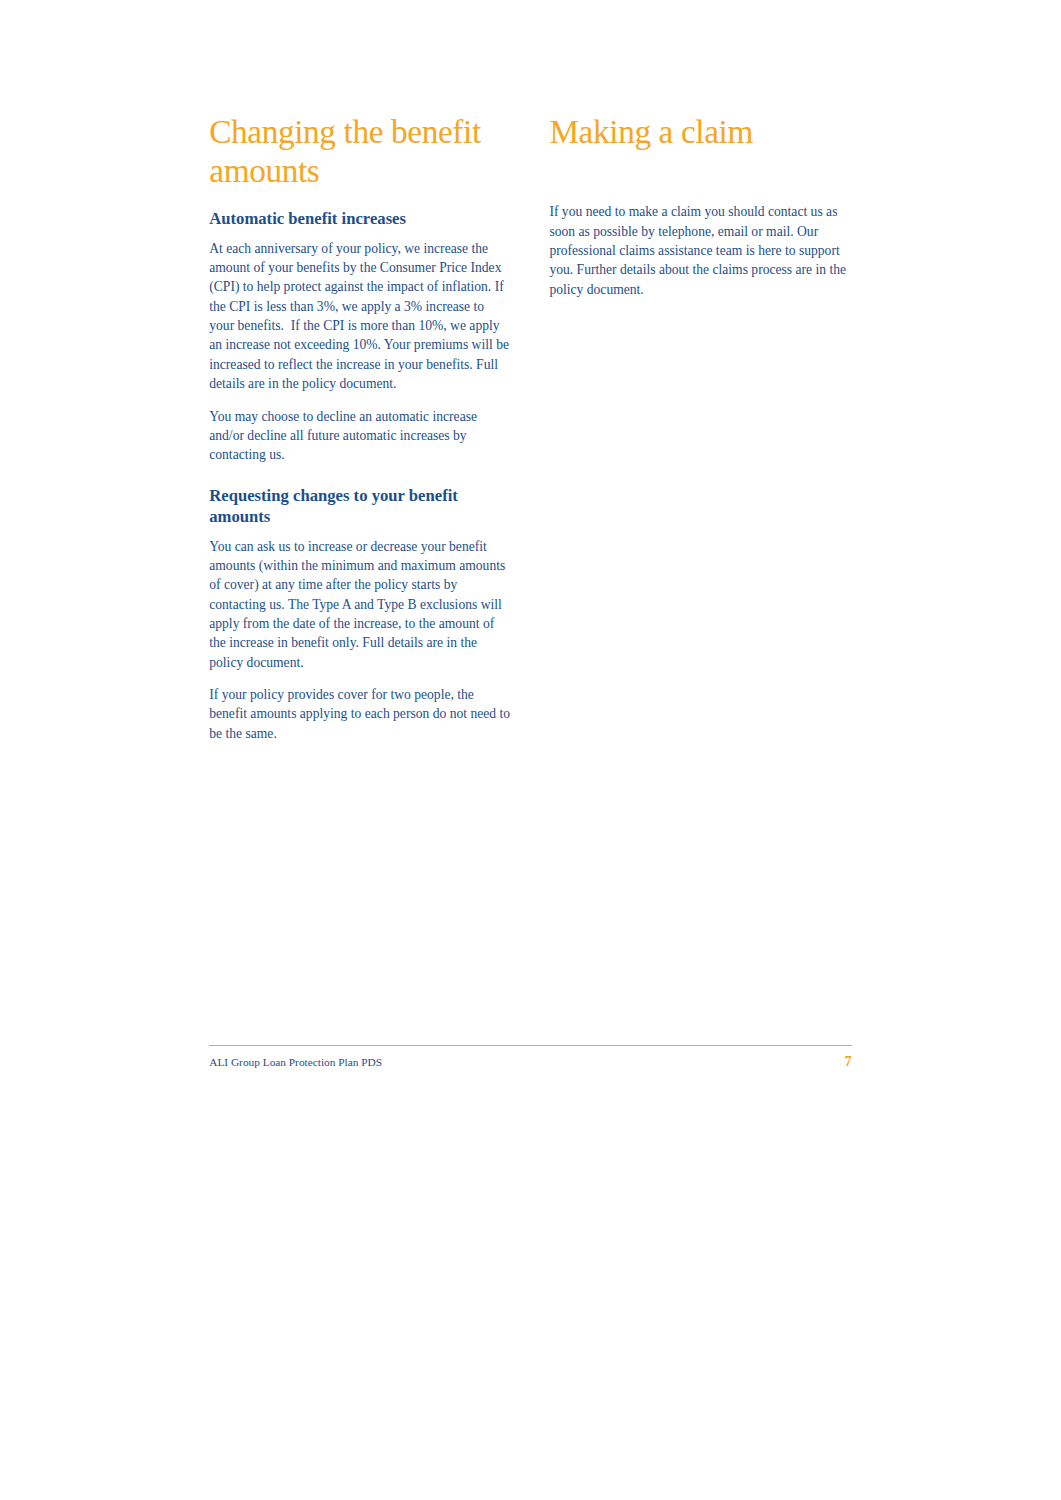Changing the benefit amounts
Automatic benefit increases
At each anniversary of your policy, we increase the amount of your benefits by the Consumer Price Index (CPI) to help protect against the impact of inflation. If the CPI is less than 3%, we apply a 3% increase to your benefits. If the CPI is more than 10%, we apply an increase not exceeding 10%. Your premiums will be increased to reflect the increase in your benefits. Full details are in the policy document.
You may choose to decline an automatic increase and/or decline all future automatic increases by contacting us.
Requesting changes to your benefit amounts
You can ask us to increase or decrease your benefit amounts (within the minimum and maximum amounts of cover) at any time after the policy starts by contacting us. The Type A and Type B exclusions will apply from the date of the increase, to the amount of the increase in benefit only. Full details are in the policy document.
If your policy provides cover for two people, the benefit amounts applying to each person do not need to be the same.
Making a claim
If you need to make a claim you should contact us as soon as possible by telephone, email or mail. Our professional claims assistance team is here to support you. Further details about the claims process are in the policy document.
ALI Group Loan Protection Plan PDS 7